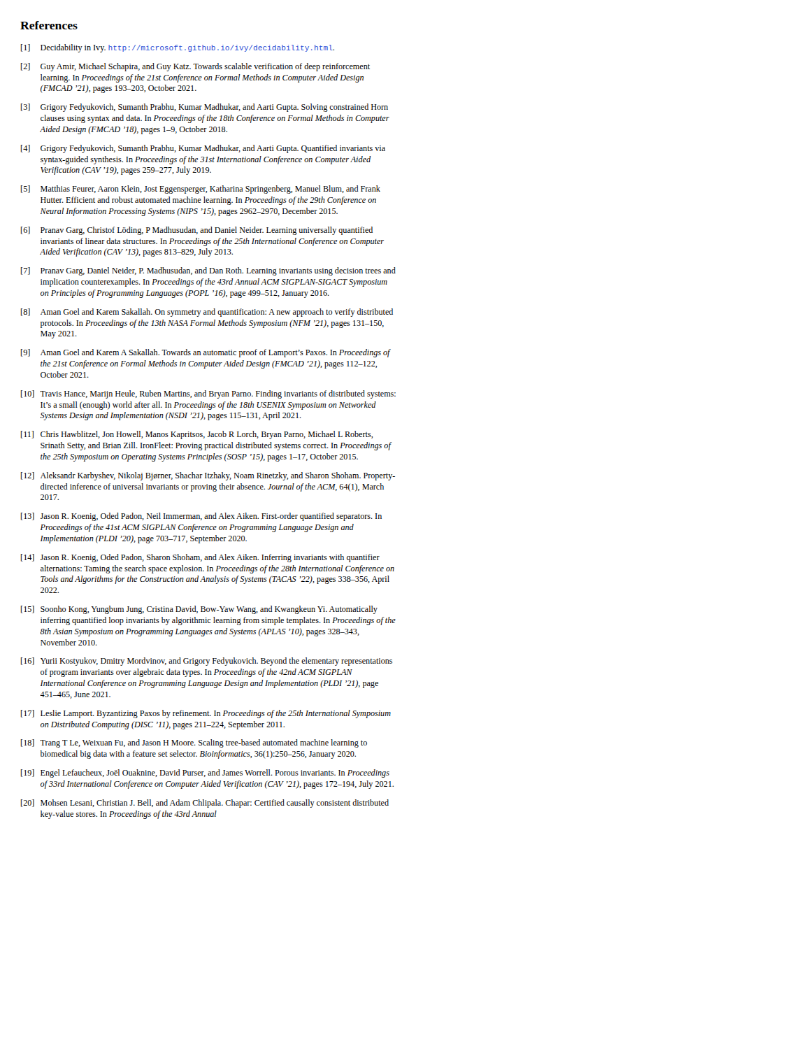References
Decidability in Ivy. http://microsoft.github.io/ivy/decidability.html.
Guy Amir, Michael Schapira, and Guy Katz. Towards scalable verification of deep reinforcement learning. In Proceedings of the 21st Conference on Formal Methods in Computer Aided Design (FMCAD ’21), pages 193–203, October 2021.
Grigory Fedyukovich, Sumanth Prabhu, Kumar Madhukar, and Aarti Gupta. Solving constrained Horn clauses using syntax and data. In Proceedings of the 18th Conference on Formal Methods in Computer Aided Design (FMCAD ’18), pages 1–9, October 2018.
Grigory Fedyukovich, Sumanth Prabhu, Kumar Madhukar, and Aarti Gupta. Quantified invariants via syntax-guided synthesis. In Proceedings of the 31st International Conference on Computer Aided Verification (CAV ’19), pages 259–277, July 2019.
Matthias Feurer, Aaron Klein, Jost Eggensperger, Katharina Springenberg, Manuel Blum, and Frank Hutter. Efficient and robust automated machine learning. In Proceedings of the 29th Conference on Neural Information Processing Systems (NIPS ’15), pages 2962–2970, December 2015.
Pranav Garg, Christof Löding, P Madhusudan, and Daniel Neider. Learning universally quantified invariants of linear data structures. In Proceedings of the 25th International Conference on Computer Aided Verification (CAV ’13), pages 813–829, July 2013.
Pranav Garg, Daniel Neider, P. Madhusudan, and Dan Roth. Learning invariants using decision trees and implication counterexamples. In Proceedings of the 43rd Annual ACM SIGPLAN-SIGACT Symposium on Principles of Programming Languages (POPL ’16), page 499–512, January 2016.
Aman Goel and Karem Sakallah. On symmetry and quantification: A new approach to verify distributed protocols. In Proceedings of the 13th NASA Formal Methods Symposium (NFM ’21), pages 131–150, May 2021.
Aman Goel and Karem A Sakallah. Towards an automatic proof of Lamport’s Paxos. In Proceedings of the 21st Conference on Formal Methods in Computer Aided Design (FMCAD ’21), pages 112–122, October 2021.
Travis Hance, Marijn Heule, Ruben Martins, and Bryan Parno. Finding invariants of distributed systems: It’s a small (enough) world after all. In Proceedings of the 18th USENIX Symposium on Networked Systems Design and Implementation (NSDI ’21), pages 115–131, April 2021.
Chris Hawblitzel, Jon Howell, Manos Kapritsos, Jacob R Lorch, Bryan Parno, Michael L Roberts, Srinath Setty, and Brian Zill. IronFleet: Proving practical distributed systems correct. In Proceedings of the 25th Symposium on Operating Systems Principles (SOSP ’15), pages 1–17, October 2015.
Aleksandr Karbyshev, Nikolaj Bjørner, Shachar Itzhaky, Noam Rinetzky, and Sharon Shoham. Property-directed inference of universal invariants or proving their absence. Journal of the ACM, 64(1), March 2017.
Jason R. Koenig, Oded Padon, Neil Immerman, and Alex Aiken. First-order quantified separators. In Proceedings of the 41st ACM SIGPLAN Conference on Programming Language Design and Implementation (PLDI ’20), page 703–717, September 2020.
Jason R. Koenig, Oded Padon, Sharon Shoham, and Alex Aiken. Inferring invariants with quantifier alternations: Taming the search space explosion. In Proceedings of the 28th International Conference on Tools and Algorithms for the Construction and Analysis of Systems (TACAS ’22), pages 338–356, April 2022.
Soonho Kong, Yungbum Jung, Cristina David, Bow-Yaw Wang, and Kwangkeun Yi. Automatically inferring quantified loop invariants by algorithmic learning from simple templates. In Proceedings of the 8th Asian Symposium on Programming Languages and Systems (APLAS ’10), pages 328–343, November 2010.
Yurii Kostyukov, Dmitry Mordvinov, and Grigory Fedyukovich. Beyond the elementary representations of program invariants over algebraic data types. In Proceedings of the 42nd ACM SIGPLAN International Conference on Programming Language Design and Implementation (PLDI ’21), page 451–465, June 2021.
Leslie Lamport. Byzantizing Paxos by refinement. In Proceedings of the 25th International Symposium on Distributed Computing (DISC ’11), pages 211–224, September 2011.
Trang T Le, Weixuan Fu, and Jason H Moore. Scaling tree-based automated machine learning to biomedical big data with a feature set selector. Bioinformatics, 36(1):250–256, January 2020.
Engel Lefaucheux, Joël Ouaknine, David Purser, and James Worrell. Porous invariants. In Proceedings of 33rd International Conference on Computer Aided Verification (CAV ’21), pages 172–194, July 2021.
Mohsen Lesani, Christian J. Bell, and Adam Chlipala. Chapar: Certified causally consistent distributed key-value stores. In Proceedings of the 43rd Annual